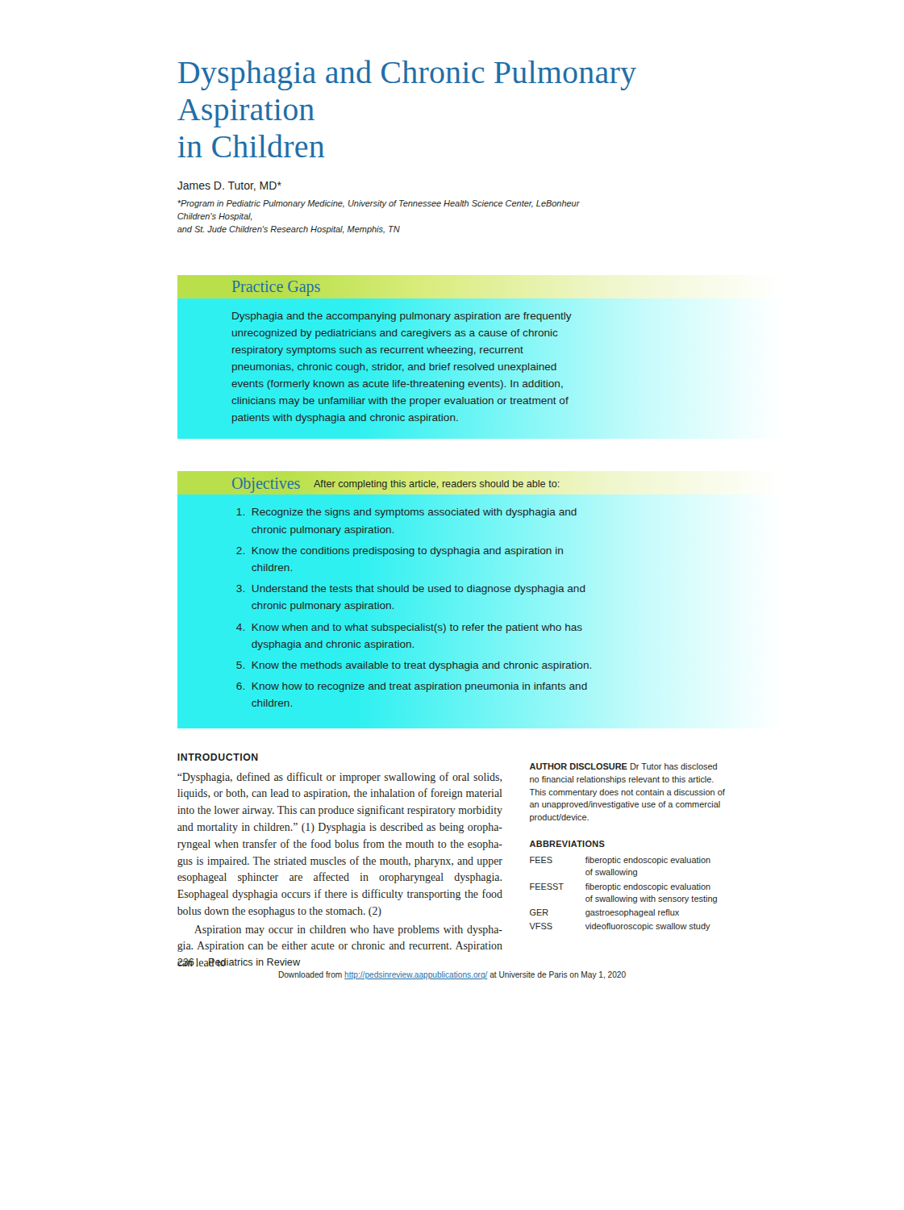Dysphagia and Chronic Pulmonary Aspiration
in Children
James D. Tutor, MD*
*Program in Pediatric Pulmonary Medicine, University of Tennessee Health Science Center, LeBonheur Children's Hospital,
and St. Jude Children's Research Hospital, Memphis, TN
Practice Gaps
Dysphagia and the accompanying pulmonary aspiration are frequently unrecognized by pediatricians and caregivers as a cause of chronic respiratory symptoms such as recurrent wheezing, recurrent pneumonias, chronic cough, stridor, and brief resolved unexplained events (formerly known as acute life-threatening events). In addition, clinicians may be unfamiliar with the proper evaluation or treatment of patients with dysphagia and chronic aspiration.
Objectives After completing this article, readers should be able to:
Recognize the signs and symptoms associated with dysphagia and chronic pulmonary aspiration.
Know the conditions predisposing to dysphagia and aspiration in children.
Understand the tests that should be used to diagnose dysphagia and chronic pulmonary aspiration.
Know when and to what subspecialist(s) to refer the patient who has dysphagia and chronic aspiration.
Know the methods available to treat dysphagia and chronic aspiration.
Know how to recognize and treat aspiration pneumonia in infants and children.
INTRODUCTION
“Dysphagia, defined as difficult or improper swallowing of oral solids, liquids, or both, can lead to aspiration, the inhalation of foreign material into the lower airway. This can produce significant respiratory morbidity and mortality in children.” (1) Dysphagia is described as being oropharyngeal when transfer of the food bolus from the mouth to the esophagus is impaired. The striated muscles of the mouth, pharynx, and upper esophageal sphincter are affected in oropharyngeal dysphagia. Esophageal dysphagia occurs if there is difficulty transporting the food bolus down the esophagus to the stomach. (2)
Aspiration may occur in children who have problems with dysphagia. Aspiration can be either acute or chronic and recurrent. Aspiration can lead to
AUTHOR DISCLOSURE Dr Tutor has disclosed no financial relationships relevant to this article. This commentary does not contain a discussion of an unapproved/investigative use of a commercial product/device.
ABBREVIATIONS
| FEES | fiberoptic endoscopic evaluation of swallowing |
| FEESST | fiberoptic endoscopic evaluation of swallowing with sensory testing |
| GER | gastroesophageal reflux |
| VFSS | videofluoroscopic swallow study |
236 Pediatrics in Review
Downloaded from http://pedsinreview.aappublications.org/ at Universite de Paris on May 1, 2020